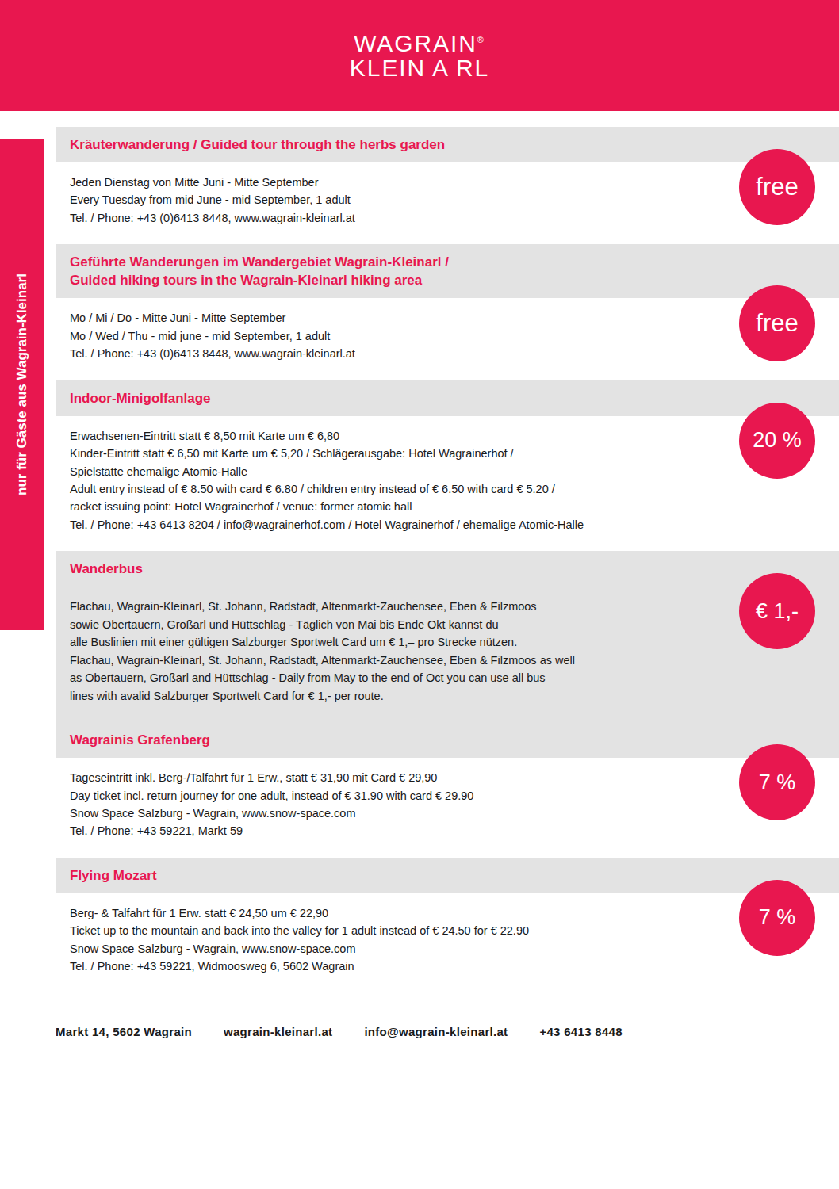WAGRAIN® KLEIN A RL
nur für Gäste aus Wagrain-Kleinarl
Kräuterwanderung / Guided tour through the herbs garden
Jeden Dienstag von Mitte Juni - Mitte September
Every Tuesday from mid June - mid September, 1 adult
Tel. / Phone: +43 (0)6413 8448, www.wagrain-kleinarl.at
free
Geführte Wanderungen im Wandergebiet Wagrain-Kleinarl /
Guided hiking tours in the Wagrain-Kleinarl hiking area
Mo / Mi / Do - Mitte Juni - Mitte September
Mo / Wed / Thu - mid june - mid September, 1 adult
Tel. / Phone: +43 (0)6413 8448, www.wagrain-kleinarl.at
free
Indoor-Minigolfanlage
Erwachsenen-Eintritt statt € 8,50 mit Karte um € 6,80
Kinder-Eintritt statt € 6,50 mit Karte um € 5,20 / Schlägerausgabe: Hotel Wagrainerhof /
Spielstätte ehemalige Atomic-Halle
Adult entry instead of € 8.50 with card € 6.80 / children entry instead of € 6.50 with card € 5.20 /
racket issuing point: Hotel Wagrainerhof / venue: former atomic hall
Tel. / Phone: +43 6413 8204 / info@wagrainerhof.com / Hotel Wagrainerhof / ehemalige Atomic-Halle
20 %
Wanderbus
Flachau, Wagrain-Kleinarl, St. Johann, Radstadt, Altenmarkt-Zauchensee, Eben & Filzmoos
sowie Obertauern, Großarl und Hüttschlag - Täglich von Mai bis Ende Okt kannst du
alle Buslinien mit einer gültigen Salzburger Sportwelt Card um € 1,– pro Strecke nützen.
Flachau, Wagrain-Kleinarl, St. Johann, Radstadt, Altenmarkt-Zauchensee, Eben & Filzmoos as well
as Obertauern, Großarl and Hüttschlag - Daily from May to the end of Oct you can use all bus
lines with avalid Salzburger Sportwelt Card for € 1,- per route.
€ 1,-
Wagrainis Grafenberg
Tageseintritt inkl. Berg-/Talfahrt für 1 Erw., statt € 31,90 mit Card € 29,90
Day ticket incl. return journey for one adult, instead of € 31.90 with card € 29.90
Snow Space Salzburg - Wagrain, www.snow-space.com
Tel. / Phone: +43 59221, Markt 59
7 %
Flying Mozart
Berg- & Talfahrt für 1 Erw. statt € 24,50 um € 22,90
Ticket up to the mountain and back into the valley for 1 adult instead of € 24.50 for € 22.90
Snow Space Salzburg - Wagrain, www.snow-space.com
Tel. / Phone: +43 59221, Widmoosweg 6, 5602 Wagrain
7 %
Markt 14, 5602 Wagrain wagrain-kleinarl.at info@wagrain-kleinarl.at +43 6413 8448